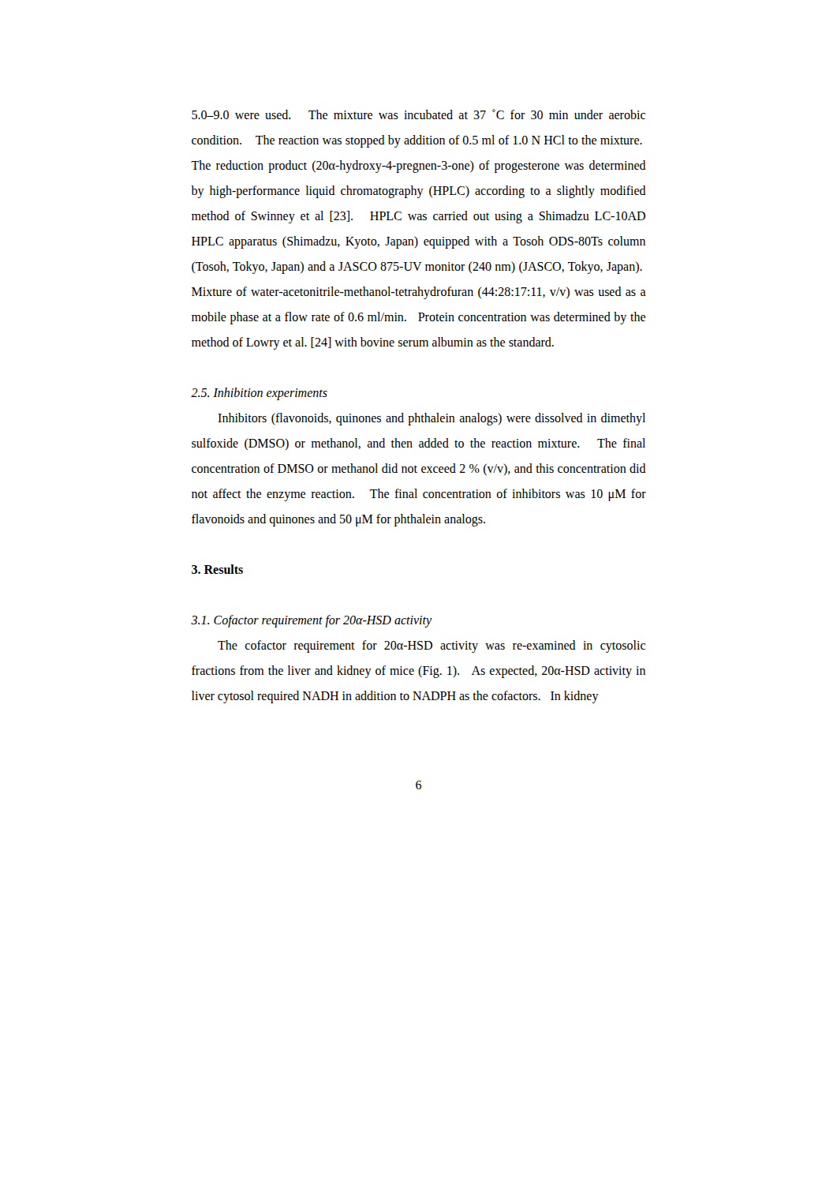5.0–9.0 were used. The mixture was incubated at 37 ˚C for 30 min under aerobic condition. The reaction was stopped by addition of 0.5 ml of 1.0 N HCl to the mixture. The reduction product (20α-hydroxy-4-pregnen-3-one) of progesterone was determined by high-performance liquid chromatography (HPLC) according to a slightly modified method of Swinney et al [23]. HPLC was carried out using a Shimadzu LC-10AD HPLC apparatus (Shimadzu, Kyoto, Japan) equipped with a Tosoh ODS-80Ts column (Tosoh, Tokyo, Japan) and a JASCO 875-UV monitor (240 nm) (JASCO, Tokyo, Japan). Mixture of water-acetonitrile-methanol-tetrahydrofuran (44:28:17:11, v/v) was used as a mobile phase at a flow rate of 0.6 ml/min. Protein concentration was determined by the method of Lowry et al. [24] with bovine serum albumin as the standard.
2.5. Inhibition experiments
Inhibitors (flavonoids, quinones and phthalein analogs) were dissolved in dimethyl sulfoxide (DMSO) or methanol, and then added to the reaction mixture. The final concentration of DMSO or methanol did not exceed 2 % (v/v), and this concentration did not affect the enzyme reaction. The final concentration of inhibitors was 10 μM for flavonoids and quinones and 50 μM for phthalein analogs.
3. Results
3.1. Cofactor requirement for 20α-HSD activity
The cofactor requirement for 20α-HSD activity was re-examined in cytosolic fractions from the liver and kidney of mice (Fig. 1). As expected, 20α-HSD activity in liver cytosol required NADH in addition to NADPH as the cofactors. In kidney
6